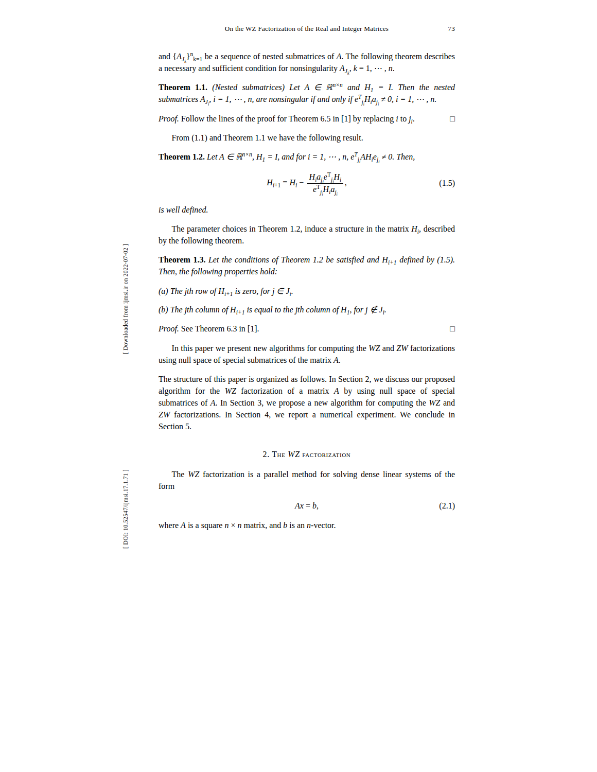[ Downloaded from ijmsi.ir on 2022-07-02 ] [ DOI: 10.52547/ijmsi.17.1.71 ]
On the WZ Factorization of the Real and Integer Matrices 73
and {AJk}nk=1 be a sequence of nested submatrices of A. The following theorem describes a necessary and sufficient condition for nonsingularity AJk, k = 1, ⋯ , n.
Theorem 1.1. (Nested submatrices) Let A ∈ ℝn×n and H1 = I. Then the nested submatrices AJi, i = 1, ⋯ , n, are nonsingular if and only if eTjiHiaji ≠ 0, i = 1, ⋯ , n.
Proof. Follow the lines of the proof for Theorem 6.5 in [1] by replacing i to ji.□
From (1.1) and Theorem 1.1 we have the following result.
Theorem 1.2. Let A ∈ ℝn×n, H1 = I, and for i = 1, ⋯ , n, eTjiAHieji ≠ 0. Then,
Hi+1 = Hi − HiajieTjiHi eTjiHiaji , (1.5)
is well defined.
The parameter choices in Theorem 1.2, induce a structure in the matrix Hi, described by the following theorem.
Theorem 1.3. Let the conditions of Theorem 1.2 be satisfied and Hi+1 defined by (1.5). Then, the following properties hold:
(a) The jth row of Hi+1 is zero, for j ∈ Ji.
(b) The jth column of Hi+1 is equal to the jth column of H1, for j ∉ Ji.
Proof. See Theorem 6.3 in [1].□
In this paper we present new algorithms for computing the WZ and ZW factorizations using null space of special submatrices of the matrix A.
The structure of this paper is organized as follows. In Section 2, we discuss our proposed algorithm for the WZ factorization of a matrix A by using null space of special submatrices of A. In Section 3, we propose a new algorithm for computing the WZ and ZW factorizations. In Section 4, we report a numerical experiment. We conclude in Section 5.
2. The WZ factorization
The WZ factorization is a parallel method for solving dense linear systems of the form
Ax = b, (2.1)
where A is a square n × n matrix, and b is an n-vector.